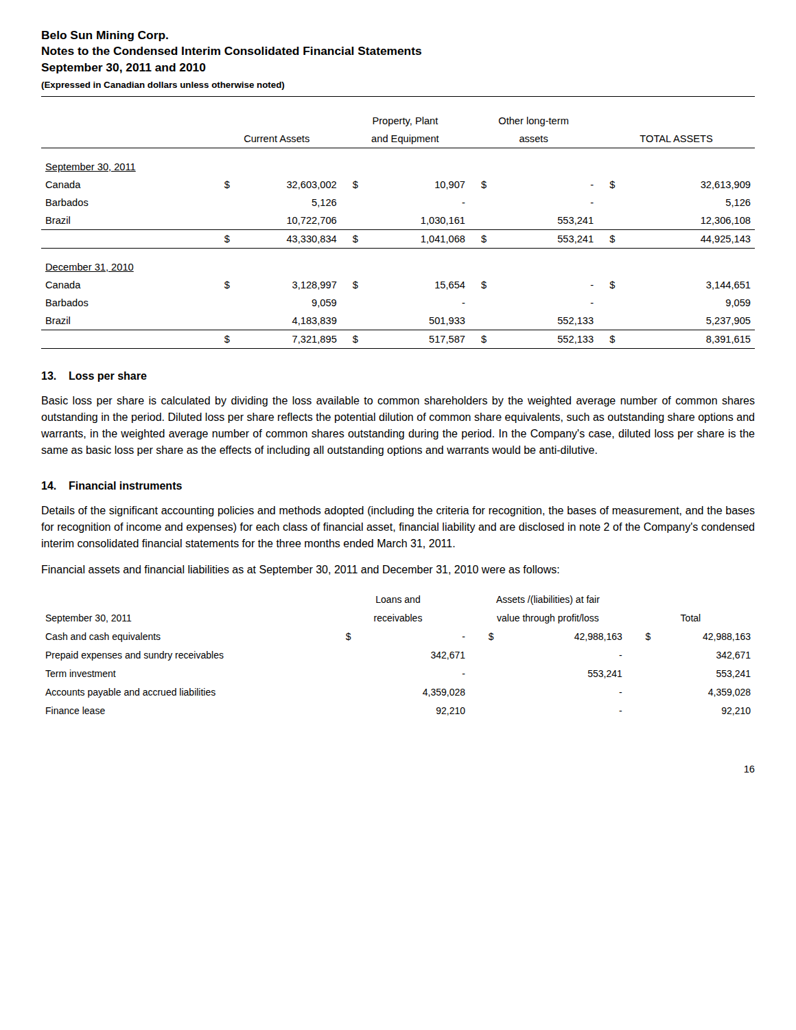Belo Sun Mining Corp.
Notes to the Condensed Interim Consolidated Financial Statements
September 30, 2011 and 2010
(Expressed in Canadian dollars unless otherwise noted)
| | | Property, Plant | Other long-term | |
| --- | --- | --- | --- | --- |
| | Current Assets | and Equipment | assets | TOTAL ASSETS |
| September 30, 2011 | |
| Canada | $ | 32,603,002 | $ | 10,907 | $ | - | $ | 32,613,909 |
| Barbados | | 5,126 | | - | | - | | 5,126 |
| Brazil | | 10,722,706 | | 1,030,161 | | 553,241 | | 12,306,108 |
| | $ | 43,330,834 | $ | 1,041,068 | $ | 553,241 | $ | 44,925,143 |
| December 31, 2010 | |
| Canada | $ | 3,128,997 | $ | 15,654 | $ | - | $ | 3,144,651 |
| Barbados | | 9,059 | | - | | - | | 9,059 |
| Brazil | | 4,183,839 | | 501,933 | | 552,133 | | 5,237,905 |
| | $ | 7,321,895 | $ | 517,587 | $ | 552,133 | $ | 8,391,615 |
13. Loss per share
Basic loss per share is calculated by dividing the loss available to common shareholders by the weighted average number of common shares outstanding in the period. Diluted loss per share reflects the potential dilution of common share equivalents, such as outstanding share options and warrants, in the weighted average number of common shares outstanding during the period. In the Company's case, diluted loss per share is the same as basic loss per share as the effects of including all outstanding options and warrants would be anti-dilutive.
14. Financial instruments
Details of the significant accounting policies and methods adopted (including the criteria for recognition, the bases of measurement, and the bases for recognition of income and expenses) for each class of financial asset, financial liability and are disclosed in note 2 of the Company's condensed interim consolidated financial statements for the three months ended March 31, 2011.
Financial assets and financial liabilities as at September 30, 2011 and December 31, 2010 were as follows:
| | Loans and | Assets /(liabilities) at fair | |
| --- | --- | --- | --- |
| September 30, 2011 | receivables | value through profit/loss | Total |
| Cash and cash equivalents | $ | - | $ | 42,988,163 | $ | 42,988,163 |
| Prepaid expenses and sundry receivables | | 342,671 | | - | | 342,671 |
| Term investment | | - | | 553,241 | | 553,241 |
| Accounts payable and accrued liabilities | | 4,359,028 | | - | | 4,359,028 |
| Finance lease | | 92,210 | | - | | 92,210 |
16